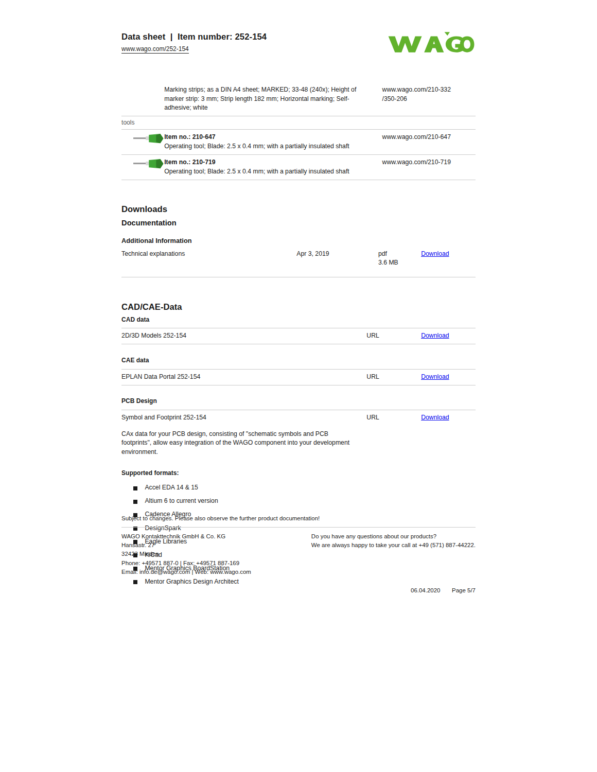Data sheet | Item number: 252-154
www.wago.com/252-154
Marking strips; as a DIN A4 sheet; MARKED; 33-48 (240x); Height of marker strip: 3 mm; Strip length 182 mm; Horizontal marking; Self-adhesive; white
www.wago.com/210-332
/350-206
tools
Item no.: 210-647
Operating tool; Blade: 2.5 x 0.4 mm; with a partially insulated shaft
www.wago.com/210-647
Item no.: 210-719
Operating tool; Blade: 2.5 x 0.4 mm; with a partially insulated shaft
www.wago.com/210-719
Downloads
Documentation
Additional Information
Technical explanations
Apr 3, 2019
pdf
3.6 MB
Download
CAD/CAE-Data
CAD data
2D/3D Models 252-154
URL
Download
CAE data
EPLAN Data Portal 252-154
URL
Download
PCB Design
Symbol and Footprint 252-154
URL
Download
CAx data for your PCB design, consisting of "schematic symbols and PCB footprints", allow easy integration of the WAGO component into your development environment.
Supported formats:
Accel EDA 14 & 15
Altium 6 to current version
Cadence Allegro
DesignSpark
Eagle Libraries
KiCad
Mentor Graphics BoardStation
Mentor Graphics Design Architect
Subject to changes. Please also observe the further product documentation!
WAGO Kontakttechnik GmbH & Co. KG
Hansastr. 27
32423 Minden
Phone: +49571 887-0 | Fax: +49571 887-169
Email: info.de@wago.com | Web: www.wago.com
Do you have any questions about our products?
We are always happy to take your call at +49 (571) 887-44222.
06.04.2020Page 5/7